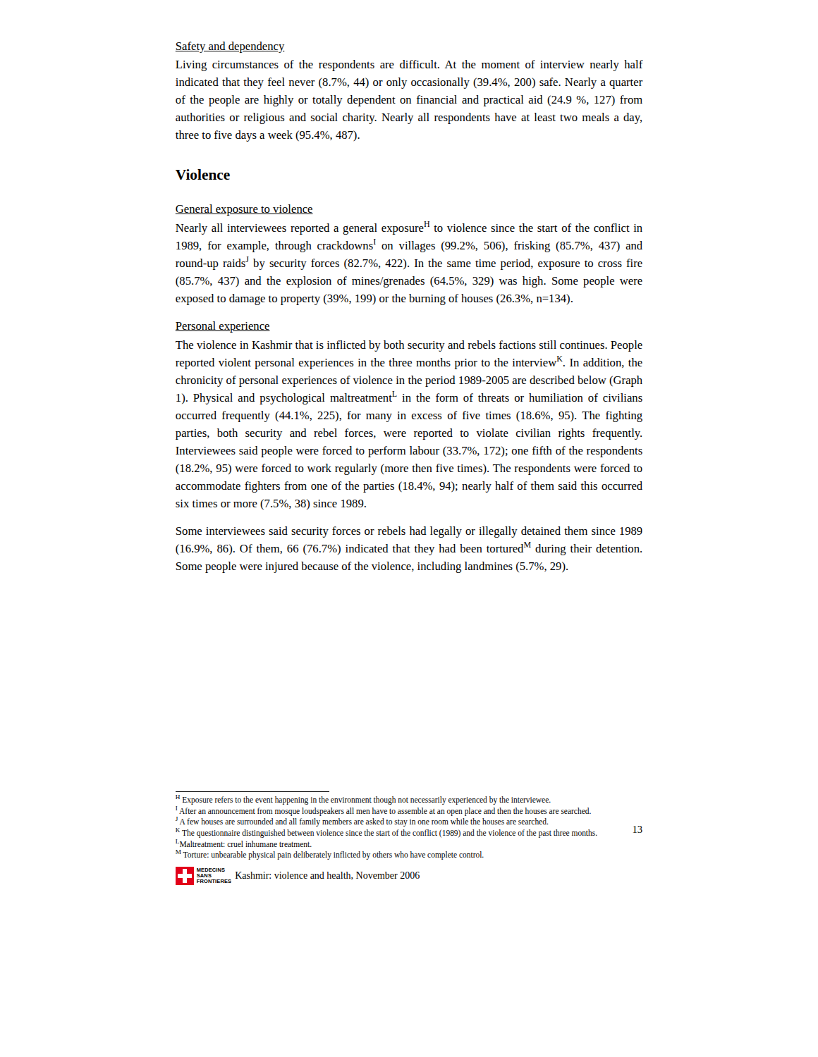Safety and dependency
Living circumstances of the respondents are difficult. At the moment of interview nearly half indicated that they feel never (8.7%, 44) or only occasionally (39.4%, 200) safe. Nearly a quarter of the people are highly or totally dependent on financial and practical aid (24.9 %, 127) from authorities or religious and social charity. Nearly all respondents have at least two meals a day, three to five days a week (95.4%, 487).
Violence
General exposure to violence
Nearly all interviewees reported a general exposureH to violence since the start of the conflict in 1989, for example, through crackdownsI on villages (99.2%, 506), frisking (85.7%, 437) and round-up raidsJ by security forces (82.7%, 422). In the same time period, exposure to cross fire (85.7%, 437) and the explosion of mines/grenades (64.5%, 329) was high. Some people were exposed to damage to property (39%, 199) or the burning of houses (26.3%, n=134).
Personal experience
The violence in Kashmir that is inflicted by both security and rebels factions still continues. People reported violent personal experiences in the three months prior to the interviewK. In addition, the chronicity of personal experiences of violence in the period 1989-2005 are described below (Graph 1). Physical and psychological maltreatmentL in the form of threats or humiliation of civilians occurred frequently (44.1%, 225), for many in excess of five times (18.6%, 95). The fighting parties, both security and rebel forces, were reported to violate civilian rights frequently. Interviewees said people were forced to perform labour (33.7%, 172); one fifth of the respondents (18.2%, 95) were forced to work regularly (more then five times). The respondents were forced to accommodate fighters from one of the parties (18.4%, 94); nearly half of them said this occurred six times or more (7.5%, 38) since 1989.
Some interviewees said security forces or rebels had legally or illegally detained them since 1989 (16.9%, 86). Of them, 66 (76.7%) indicated that they had been torturedM during their detention. Some people were injured because of the violence, including landmines (5.7%, 29).
H Exposure refers to the event happening in the environment though not necessarily experienced by the interviewee.
I After an announcement from mosque loudspeakers all men have to assemble at an open place and then the houses are searched.
J A few houses are surrounded and all family members are asked to stay in one room while the houses are searched.
K The questionnaire distinguished between violence since the start of the conflict (1989) and the violence of the past three months.
LMaltreatment: cruel inhumane treatment.
M Torture: unbearable physical pain deliberately inflicted by others who have complete control.
13
Medecins
Sans
Frontieres Kashmir: violence and health, November 2006